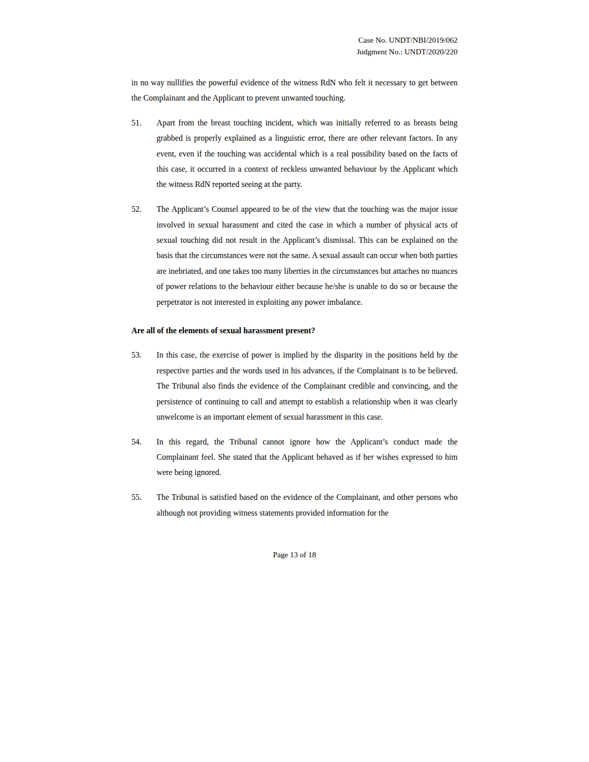Case No. UNDT/NBI/2019/062
Judgment No.: UNDT/2020/220
in no way nullifies the powerful evidence of the witness RdN who felt it necessary to get between the Complainant and the Applicant to prevent unwanted touching.
51.
Apart from the breast touching incident, which was initially referred to as breasts being grabbed is properly explained as a linguistic error, there are other relevant factors. In any event, even if the touching was accidental which is a real possibility based on the facts of this case, it occurred in a context of reckless unwanted behaviour by the Applicant which the witness RdN reported seeing at the party.
52.
The Applicant’s Counsel appeared to be of the view that the touching was the major issue involved in sexual harassment and cited the case in which a number of physical acts of sexual touching did not result in the Applicant’s dismissal. This can be explained on the basis that the circumstances were not the same. A sexual assault can occur when both parties are inebriated, and one takes too many liberties in the circumstances but attaches no nuances of power relations to the behaviour either because he/she is unable to do so or because the perpetrator is not interested in exploiting any power imbalance.
Are all of the elements of sexual harassment present?
53.
In this case, the exercise of power is implied by the disparity in the positions held by the respective parties and the words used in his advances, if the Complainant is to be believed. The Tribunal also finds the evidence of the Complainant credible and convincing, and the persistence of continuing to call and attempt to establish a relationship when it was clearly unwelcome is an important element of sexual harassment in this case.
54.
In this regard, the Tribunal cannot ignore how the Applicant’s conduct made the Complainant feel. She stated that the Applicant behaved as if her wishes expressed to him were being ignored.
55.
The Tribunal is satisfied based on the evidence of the Complainant, and other persons who although not providing witness statements provided information for the
Page 13 of 18